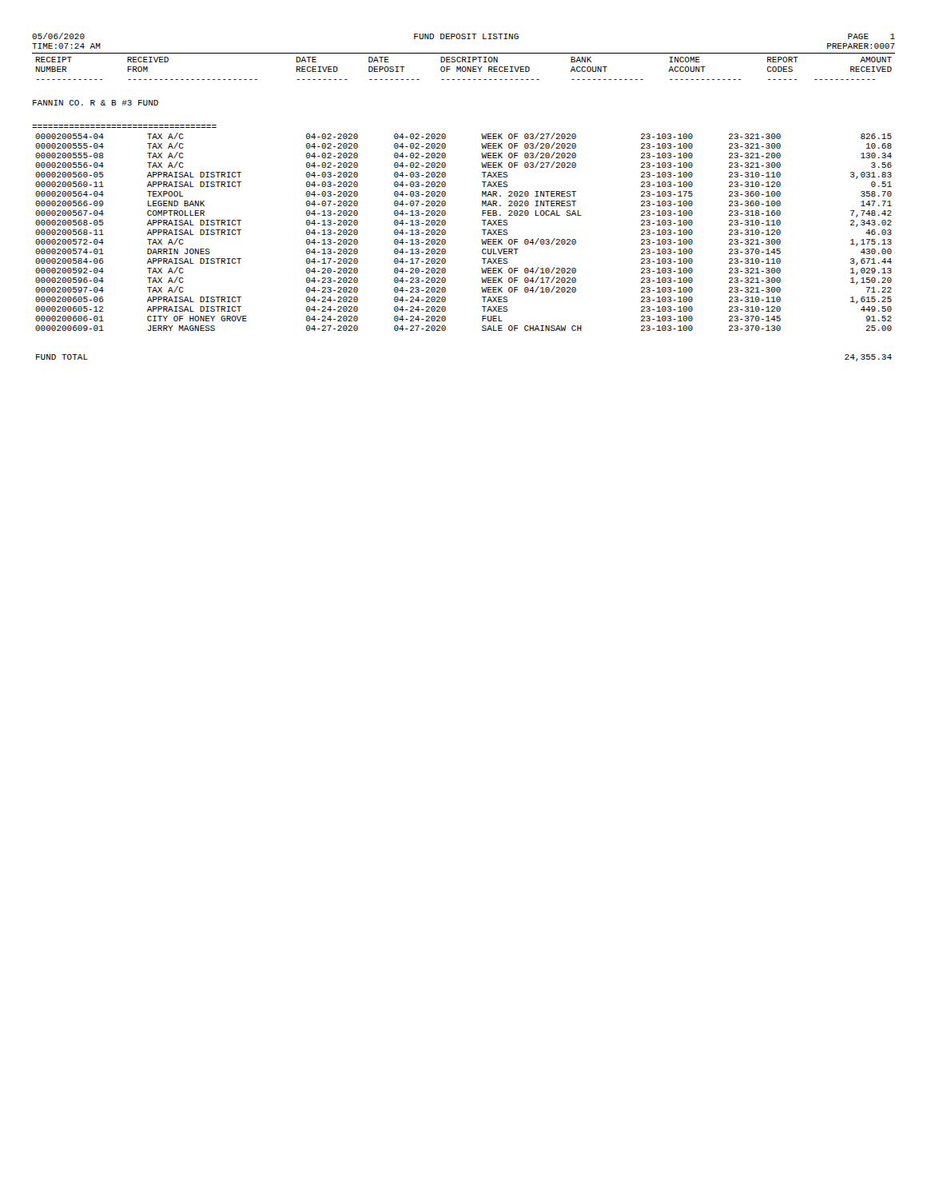05/06/2020 FUND DEPOSIT LISTING PAGE 1
TIME:07:24 AM PREPARER:0007
| RECEIPT | RECEIVED | DATE | DATE | DESCRIPTION | BANK | INCOME | REPORT | AMOUNT |
| --- | --- | --- | --- | --- | --- | --- | --- | --- |
| NUMBER | FROM | RECEIVED | DEPOSIT | OF MONEY RECEIVED | ACCOUNT | ACCOUNT | CODES | RECEIVED |
| ------------- | ------------------------- | ---------- | ---------- | ------------------- | -------------- | -------------- | ------ | ------------ |
FANNIN CO. R & B #3 FUND
===================================
| 0000200554-04 | TAX A/C | 04-02-2020 | 04-02-2020 | WEEK OF 03/27/2020 | 23-103-100 | 23-321-300 | | 826.15 |
| 0000200555-04 | TAX A/C | 04-02-2020 | 04-02-2020 | WEEK OF 03/20/2020 | 23-103-100 | 23-321-300 | | 10.68 |
| 0000200555-08 | TAX A/C | 04-02-2020 | 04-02-2020 | WEEK OF 03/20/2020 | 23-103-100 | 23-321-200 | | 130.34 |
| 0000200556-04 | TAX A/C | 04-02-2020 | 04-02-2020 | WEEK OF 03/27/2020 | 23-103-100 | 23-321-300 | | 3.56 |
| 0000200560-05 | APPRAISAL DISTRICT | 04-03-2020 | 04-03-2020 | TAXES | 23-103-100 | 23-310-110 | | 3,031.83 |
| 0000200560-11 | APPRAISAL DISTRICT | 04-03-2020 | 04-03-2020 | TAXES | 23-103-100 | 23-310-120 | | 0.51 |
| 0000200564-04 | TEXPOOL | 04-03-2020 | 04-03-2020 | MAR. 2020 INTEREST | 23-103-175 | 23-360-100 | | 358.70 |
| 0000200566-09 | LEGEND BANK | 04-07-2020 | 04-07-2020 | MAR. 2020 INTEREST | 23-103-100 | 23-360-100 | | 147.71 |
| 0000200567-04 | COMPTROLLER | 04-13-2020 | 04-13-2020 | FEB. 2020 LOCAL SAL | 23-103-100 | 23-318-160 | | 7,748.42 |
| 0000200568-05 | APPRAISAL DISTRICT | 04-13-2020 | 04-13-2020 | TAXES | 23-103-100 | 23-310-110 | | 2,343.02 |
| 0000200568-11 | APPRAISAL DISTRICT | 04-13-2020 | 04-13-2020 | TAXES | 23-103-100 | 23-310-120 | | 46.03 |
| 0000200572-04 | TAX A/C | 04-13-2020 | 04-13-2020 | WEEK OF 04/03/2020 | 23-103-100 | 23-321-300 | | 1,175.13 |
| 0000200574-01 | DARRIN JONES | 04-13-2020 | 04-13-2020 | CULVERT | 23-103-100 | 23-370-145 | | 430.00 |
| 0000200584-06 | APPRAISAL DISTRICT | 04-17-2020 | 04-17-2020 | TAXES | 23-103-100 | 23-310-110 | | 3,671.44 |
| 0000200592-04 | TAX A/C | 04-20-2020 | 04-20-2020 | WEEK OF 04/10/2020 | 23-103-100 | 23-321-300 | | 1,029.13 |
| 0000200596-04 | TAX A/C | 04-23-2020 | 04-23-2020 | WEEK OF 04/17/2020 | 23-103-100 | 23-321-300 | | 1,150.20 |
| 0000200597-04 | TAX A/C | 04-23-2020 | 04-23-2020 | WEEK OF 04/10/2020 | 23-103-100 | 23-321-300 | | 71.22 |
| 0000200605-06 | APPRAISAL DISTRICT | 04-24-2020 | 04-24-2020 | TAXES | 23-103-100 | 23-310-110 | | 1,615.25 |
| 0000200605-12 | APPRAISAL DISTRICT | 04-24-2020 | 04-24-2020 | TAXES | 23-103-100 | 23-310-120 | | 449.50 |
| 0000200606-01 | CITY OF HONEY GROVE | 04-24-2020 | 04-24-2020 | FUEL | 23-103-100 | 23-370-145 | | 91.52 |
| 0000200609-01 | JERRY MAGNESS | 04-27-2020 | 04-27-2020 | SALE OF CHAINSAW CH | 23-103-100 | 23-370-130 | | 25.00 |
| FUND TOTAL | 24,355.34 |